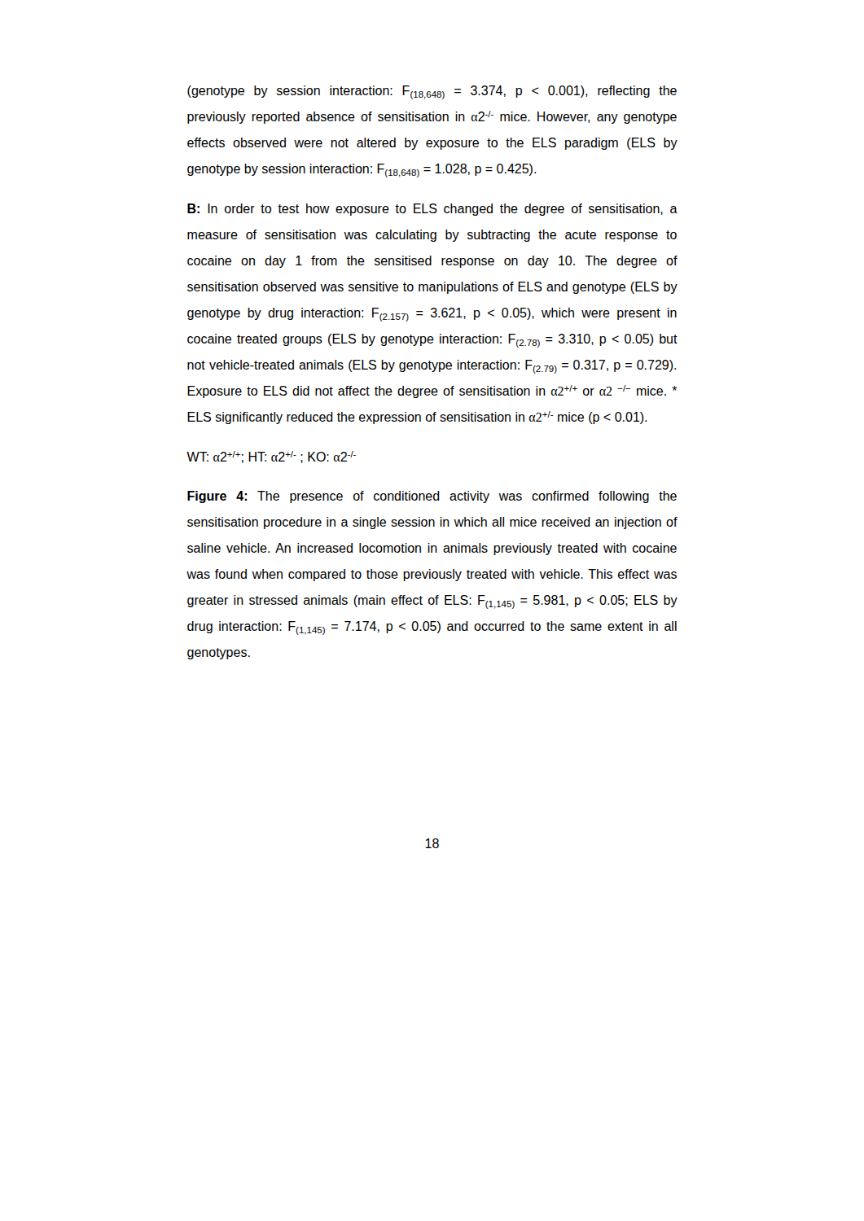(genotype by session interaction: F(18,648) = 3.374, p < 0.001), reflecting the previously reported absence of sensitisation in α2-/- mice. However, any genotype effects observed were not altered by exposure to the ELS paradigm (ELS by genotype by session interaction: F(18,648) = 1.028, p = 0.425).
B: In order to test how exposure to ELS changed the degree of sensitisation, a measure of sensitisation was calculating by subtracting the acute response to cocaine on day 1 from the sensitised response on day 10. The degree of sensitisation observed was sensitive to manipulations of ELS and genotype (ELS by genotype by drug interaction: F(2.157) = 3.621, p < 0.05), which were present in cocaine treated groups (ELS by genotype interaction: F(2.78) = 3.310, p < 0.05) but not vehicle-treated animals (ELS by genotype interaction: F(2.79) = 0.317, p = 0.729). Exposure to ELS did not affect the degree of sensitisation in α2+/+ or α2 −/− mice. * ELS significantly reduced the expression of sensitisation in α2+/- mice (p < 0.01).
WT: α2+/+; HT: α2+/- ; KO: α2-/-
Figure 4: The presence of conditioned activity was confirmed following the sensitisation procedure in a single session in which all mice received an injection of saline vehicle. An increased locomotion in animals previously treated with cocaine was found when compared to those previously treated with vehicle. This effect was greater in stressed animals (main effect of ELS: F(1,145) = 5.981, p < 0.05; ELS by drug interaction: F(1,145) = 7.174, p < 0.05) and occurred to the same extent in all genotypes.
18